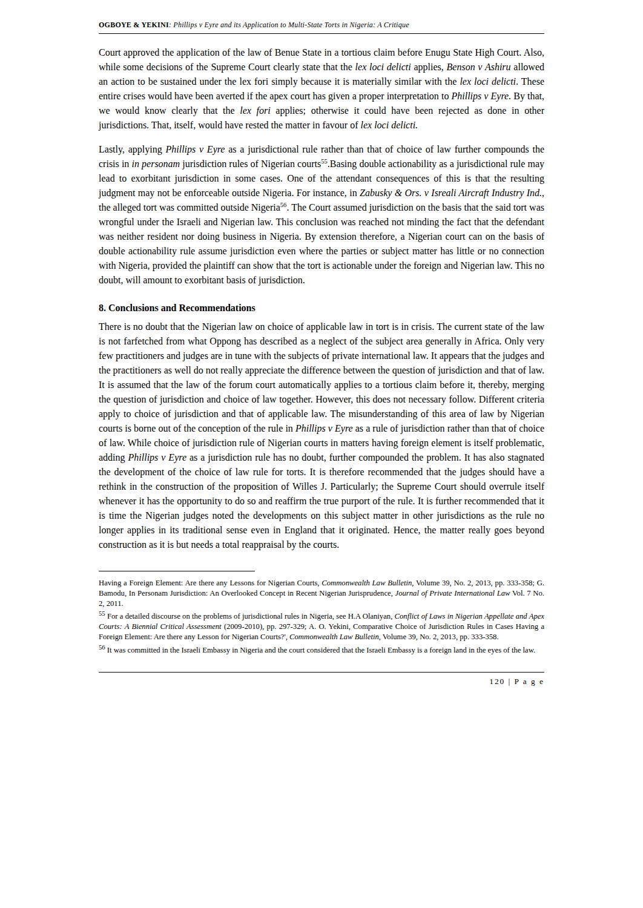OGBOYE & YEKINI: Phillips v Eyre and its Application to Multi-State Torts in Nigeria: A Critique
Court approved the application of the law of Benue State in a tortious claim before Enugu State High Court. Also, while some decisions of the Supreme Court clearly state that the lex loci delicti applies, Benson v Ashiru allowed an action to be sustained under the lex fori simply because it is materially similar with the lex loci delicti. These entire crises would have been averted if the apex court has given a proper interpretation to Phillips v Eyre. By that, we would know clearly that the lex fori applies; otherwise it could have been rejected as done in other jurisdictions. That, itself, would have rested the matter in favour of lex loci delicti.
Lastly, applying Phillips v Eyre as a jurisdictional rule rather than that of choice of law further compounds the crisis in in personam jurisdiction rules of Nigerian courts55.Basing double actionability as a jurisdictional rule may lead to exorbitant jurisdiction in some cases. One of the attendant consequences of this is that the resulting judgment may not be enforceable outside Nigeria. For instance, in Zabusky & Ors. v Isreali Aircraft Industry Ind., the alleged tort was committed outside Nigeria56. The Court assumed jurisdiction on the basis that the said tort was wrongful under the Israeli and Nigerian law. This conclusion was reached not minding the fact that the defendant was neither resident nor doing business in Nigeria. By extension therefore, a Nigerian court can on the basis of double actionability rule assume jurisdiction even where the parties or subject matter has little or no connection with Nigeria, provided the plaintiff can show that the tort is actionable under the foreign and Nigerian law. This no doubt, will amount to exorbitant basis of jurisdiction.
8. Conclusions and Recommendations
There is no doubt that the Nigerian law on choice of applicable law in tort is in crisis. The current state of the law is not farfetched from what Oppong has described as a neglect of the subject area generally in Africa. Only very few practitioners and judges are in tune with the subjects of private international law. It appears that the judges and the practitioners as well do not really appreciate the difference between the question of jurisdiction and that of law. It is assumed that the law of the forum court automatically applies to a tortious claim before it, thereby, merging the question of jurisdiction and choice of law together. However, this does not necessary follow. Different criteria apply to choice of jurisdiction and that of applicable law. The misunderstanding of this area of law by Nigerian courts is borne out of the conception of the rule in Phillips v Eyre as a rule of jurisdiction rather than that of choice of law. While choice of jurisdiction rule of Nigerian courts in matters having foreign element is itself problematic, adding Phillips v Eyre as a jurisdiction rule has no doubt, further compounded the problem. It has also stagnated the development of the choice of law rule for torts. It is therefore recommended that the judges should have a rethink in the construction of the proposition of Willes J. Particularly; the Supreme Court should overrule itself whenever it has the opportunity to do so and reaffirm the true purport of the rule. It is further recommended that it is time the Nigerian judges noted the developments on this subject matter in other jurisdictions as the rule no longer applies in its traditional sense even in England that it originated. Hence, the matter really goes beyond construction as it is but needs a total reappraisal by the courts.
Having a Foreign Element: Are there any Lessons for Nigerian Courts, Commonwealth Law Bulletin, Volume 39, No. 2, 2013, pp. 333-358; G. Bamodu, In Personam Jurisdiction: An Overlooked Concept in Recent Nigerian Jurisprudence, Journal of Private International Law Vol. 7 No. 2, 2011.
55 For a detailed discourse on the problems of jurisdictional rules in Nigeria, see H.A Olaniyan, Conflict of Laws in Nigerian Appellate and Apex Courts: A Biennial Critical Assessment (2009-2010), pp. 297-329; A. O. Yekini, Comparative Choice of Jurisdiction Rules in Cases Having a Foreign Element: Are there any Lesson for Nigerian Courts?', Commonwealth Law Bulletin, Volume 39, No. 2, 2013, pp. 333-358.
56 It was committed in the Israeli Embassy in Nigeria and the court considered that the Israeli Embassy is a foreign land in the eyes of the law.
120 | P a g e